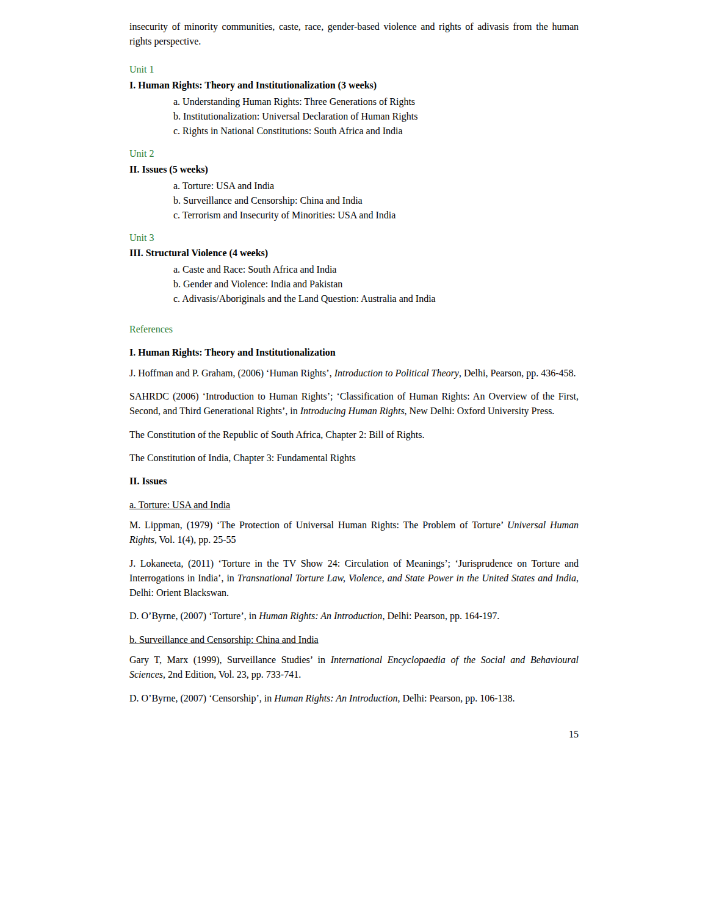insecurity of minority communities, caste, race, gender-based violence and rights of adivasis from the human rights perspective.
Unit 1
I. Human Rights: Theory and Institutionalization (3 weeks)
a. Understanding Human Rights: Three Generations of Rights
b. Institutionalization: Universal Declaration of Human Rights
c. Rights in National Constitutions: South Africa and India
Unit 2
II. Issues (5 weeks)
a. Torture: USA and India
b. Surveillance and Censorship: China and India
c. Terrorism and Insecurity of Minorities: USA and India
Unit 3
III. Structural Violence (4 weeks)
a. Caste and Race: South Africa and India
b. Gender and Violence: India and Pakistan
c. Adivasis/Aboriginals and the Land Question: Australia and India
References
I. Human Rights: Theory and Institutionalization
J. Hoffman and P. Graham, (2006) ‘Human Rights’, Introduction to Political Theory, Delhi, Pearson, pp. 436-458.
SAHRDC (2006) ‘Introduction to Human Rights’; ‘Classification of Human Rights: An Overview of the First, Second, and Third Generational Rights’, in Introducing Human Rights, New Delhi: Oxford University Press.
The Constitution of the Republic of South Africa, Chapter 2: Bill of Rights.
The Constitution of India, Chapter 3: Fundamental Rights
II. Issues
a. Torture: USA and India
M. Lippman, (1979) ‘The Protection of Universal Human Rights: The Problem of Torture’ Universal Human Rights, Vol. 1(4), pp. 25-55
J. Lokaneeta, (2011) ‘Torture in the TV Show 24: Circulation of Meanings’; ‘Jurisprudence on Torture and Interrogations in India’, in Transnational Torture Law, Violence, and State Power in the United States and India, Delhi: Orient Blackswan.
D. O’Byrne, (2007) ‘Torture’, in Human Rights: An Introduction, Delhi: Pearson, pp. 164-197.
b. Surveillance and Censorship: China and India
Gary T, Marx (1999), Surveillance Studies’ in International Encyclopaedia of the Social and Behavioural Sciences, 2nd Edition, Vol. 23, pp. 733-741.
D. O’Byrne, (2007) ‘Censorship’, in Human Rights: An Introduction, Delhi: Pearson, pp. 106-138.
15